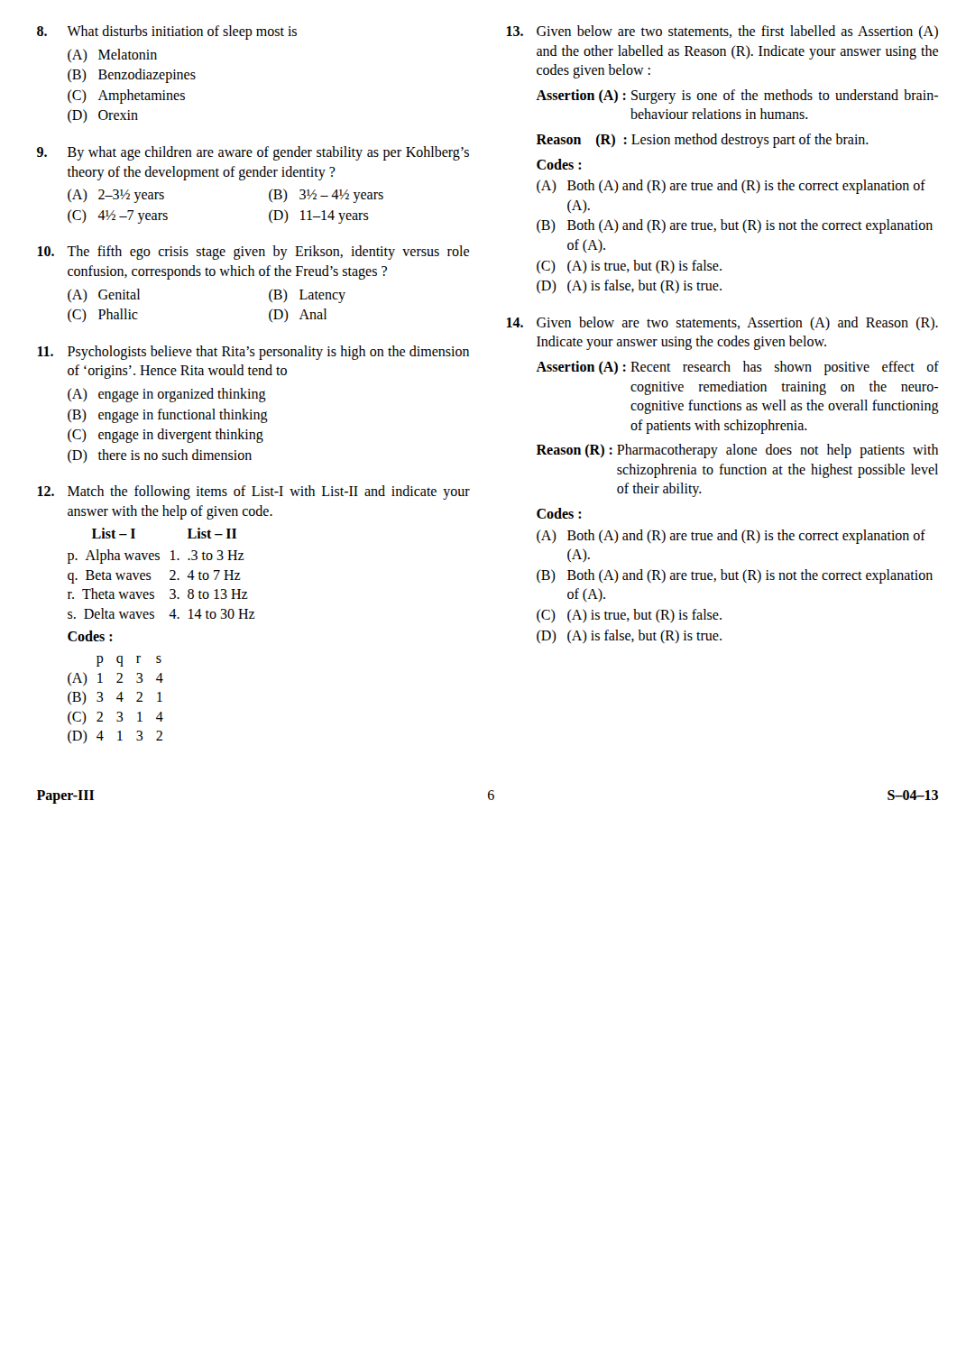8.
What disturbs initiation of sleep most is
(A) Melatonin
(B) Benzodiazepines
(C) Amphetamines
(D) Orexin
9.
By what age children are aware of gender stability as per Kohlberg’s theory of the development of gender identity ?
(A) 2–3½ years
(B) 3½ – 4½ years
(C) 4½ –7 years
(D) 11–14 years
10.
The fifth ego crisis stage given by Erikson, identity versus role confusion, corresponds to which of the Freud’s stages ?
(A) Genital
(B) Latency
(C) Phallic
(D) Anal
11.
Psychologists believe that Rita’s personality is high on the dimension of ‘origins’. Hence Rita would tend to
(A) engage in organized thinking
(B) engage in functional thinking
(C) engage in divergent thinking
(D) there is no such dimension
12.
Match the following items of List-I with List-II and indicate your answer with the help of given code.
| List – I | List – II |
| p. Alpha waves | 1. .3 to 3 Hz |
| q. Beta waves | 2. 4 to 7 Hz |
| r. Theta waves | 3. 8 to 13 Hz |
| s. Delta waves | 4. 14 to 30 Hz |
Codes :
| | p | q | r | s |
| (A) | 1 | 2 | 3 | 4 |
| (B) | 3 | 4 | 2 | 1 |
| (C) | 2 | 3 | 1 | 4 |
| (D) | 4 | 1 | 3 | 2 |
13.
Given below are two statements, the first labelled as Assertion (A) and the other labelled as Reason (R). Indicate your answer using the codes given below :
Assertion (A) : Surgery is one of the methods to understand brain-behaviour relations in humans.
Reason (R) : Lesion method destroys part of the brain.
Codes :
(A) Both (A) and (R) are true and (R) is the correct explanation of (A).
(B) Both (A) and (R) are true, but (R) is not the correct explanation of (A).
(C)(A) is true, but (R) is false.
(D)(A) is false, but (R) is true.
14.
Given below are two statements, Assertion (A) and Reason (R). Indicate your answer using the codes given below.
Assertion (A) : Recent research has shown positive effect of cognitive remediation training on the neuro-cognitive functions as well as the overall functioning of patients with schizophrenia.
Reason (R) : Pharmacotherapy alone does not help patients with schizophrenia to function at the highest possible level of their ability.
Codes :
(A) Both (A) and (R) are true and (R) is the correct explanation of (A).
(B) Both (A) and (R) are true, but (R) is not the correct explanation of (A).
(C)(A) is true, but (R) is false.
(D)(A) is false, but (R) is true.
Paper-III
6
S–04–13